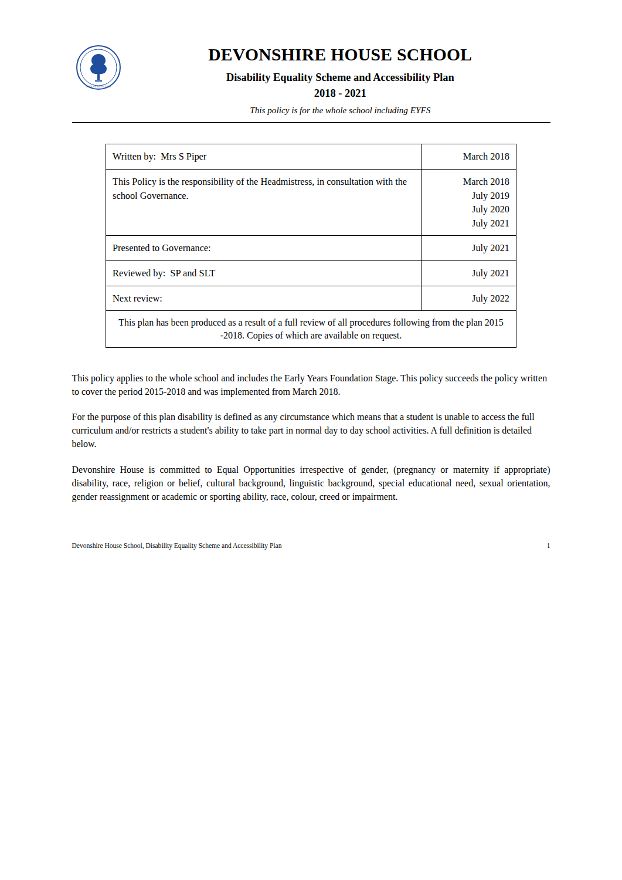SEEK YE SHALL FIND
DEVONSHIRE HOUSE SCHOOL
Disability Equality Scheme and Accessibility Plan
2018 - 2021
This policy is for the whole school including EYFS
| Written by: Mrs S Piper | March 2018 |
| This Policy is the responsibility of the Headmistress, in consultation with the school Governance. | March 2018 July 2019 July 2020 July 2021 |
| Presented to Governance: | July 2021 |
| Reviewed by: SP and SLT | July 2021 |
| Next review: | July 2022 |
| This plan has been produced as a result of a full review of all procedures following from the plan 2015 -2018. Copies of which are available on request. |
This policy applies to the whole school and includes the Early Years Foundation Stage. This policy succeeds the policy written to cover the period 2015-2018 and was implemented from March 2018.
For the purpose of this plan disability is defined as any circumstance which means that a student is unable to access the full curriculum and/or restricts a student's ability to take part in normal day to day school activities. A full definition is detailed below.
Devonshire House is committed to Equal Opportunities irrespective of gender, (pregnancy or maternity if appropriate) disability, race, religion or belief, cultural background, linguistic background, special educational need, sexual orientation, gender reassignment or academic or sporting ability, race, colour, creed or impairment.
Devonshire House School, Disability Equality Scheme and Accessibility Plan 1